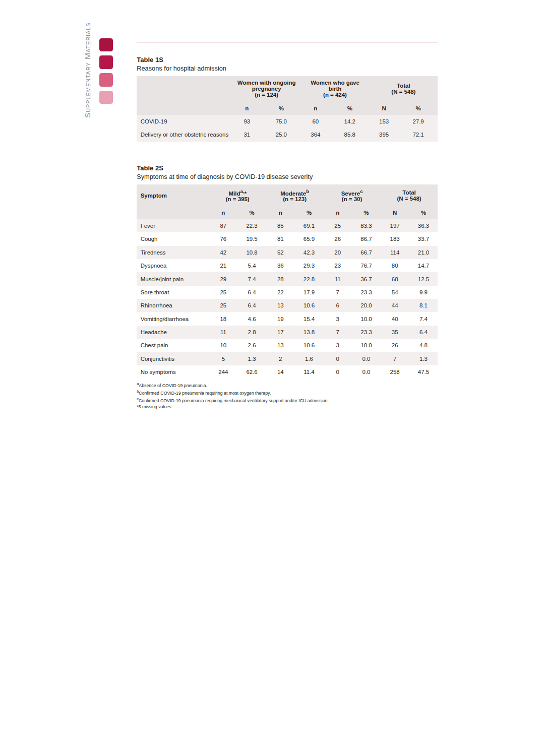Supplementary Materials
Table 1S
Reasons for hospital admission
| | Women with ongoing pregnancy (n = 124) | Women who gave birth (n = 424) | Total (N = 548) |
| --- | --- | --- | --- |
| | n | % | n | % | N | % |
| COVID-19 | 93 | 75.0 | 60 | 14.2 | 153 | 27.9 |
| Delivery or other obstetric reasons | 31 | 25.0 | 364 | 85.8 | 395 | 72.1 |
Table 2S
Symptoms at time of diagnosis by COVID-19 disease severity
| Symptom | Mild a, * (n = 395) | Moderate b (n = 123) | Severe c (n = 30) | Total (N = 548) |
| --- | --- | --- | --- | --- |
| | n | % | n | % | n | % | N | % |
| Fever | 87 | 22.3 | 85 | 69.1 | 25 | 83.3 | 197 | 36.3 |
| Cough | 76 | 19.5 | 81 | 65.9 | 26 | 86.7 | 183 | 33.7 |
| Tiredness | 42 | 10.8 | 52 | 42.3 | 20 | 66.7 | 114 | 21.0 |
| Dyspnoea | 21 | 5.4 | 36 | 29.3 | 23 | 76.7 | 80 | 14.7 |
| Muscle/joint pain | 29 | 7.4 | 28 | 22.8 | 11 | 36.7 | 68 | 12.5 |
| Sore throat | 25 | 6.4 | 22 | 17.9 | 7 | 23.3 | 54 | 9.9 |
| Rhinorrhoea | 25 | 6.4 | 13 | 10.6 | 6 | 20.0 | 44 | 8.1 |
| Vomiting/diarrhoea | 18 | 4.6 | 19 | 15.4 | 3 | 10.0 | 40 | 7.4 |
| Headache | 11 | 2.8 | 17 | 13.8 | 7 | 23.3 | 35 | 6.4 |
| Chest pain | 10 | 2.6 | 13 | 10.6 | 3 | 10.0 | 26 | 4.8 |
| Conjunctivitis | 5 | 1.3 | 2 | 1.6 | 0 | 0.0 | 7 | 1.3 |
| No symptoms | 244 | 62.6 | 14 | 11.4 | 0 | 0.0 | 258 | 47.5 |
aAbsence of COVID-19 pneumonia.
bConfirmed COVID-19 pneumonia requiring at most oxygen therapy.
cConfirmed COVID-19 pneumonia requiring mechanical ventilatory support and/or ICU admission.
*5 missing values.